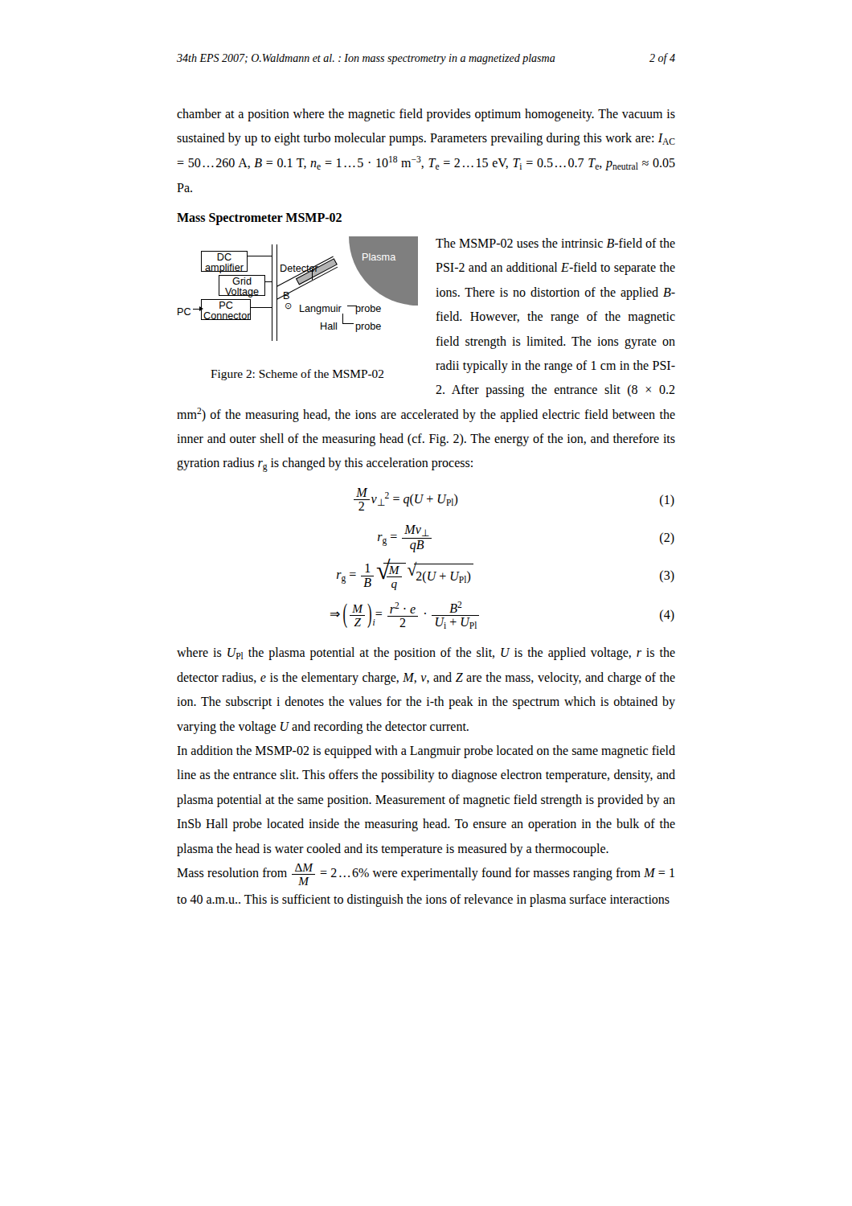34th EPS 2007; O.Waldmann et al. : Ion mass spectrometry in a magnetized plasma 2 of 4
chamber at a position where the magnetic field provides optimum homogeneity. The vacuum is sustained by up to eight turbo molecular pumps. Parameters prevailing during this work are: IAC = 50 … 260 A, B = 0.1 T, ne = 1 … 5 · 1018 m−3, Te = 2 … 15 eV, Ti = 0.5 … 0.7 Te, pneutral ≈ 0.05 Pa.
Mass Spectrometer MSMP-02
Plasma
DC
amplifier
Grid
Voltage
PC
Connector
PC
Detector
B
⊙
Langmuir
probe
Hall
probe
Figure 2: Scheme of the MSMP-02
The MSMP-02 uses the intrinsic B-field of the PSI-2 and an additional E-field to separate the ions. There is no distortion of the applied B-field. However, the range of the magnetic field strength is limited. The ions gyrate on radii typically in the range of 1 cm in the PSI-2. After passing the entrance slit (8 × 0.2 mm2) of the measuring head, the ions are accelerated by the applied electric field between the inner and outer shell of the measuring head (cf. Fig. 2). The energy of the ion, and therefore its gyration radius rg is changed by this acceleration process:
| M 2 v ⊥ 2 = q ( U + U Pl ) | (1) |
| r g = Mv ⊥ qB | (2) |
| r g = 1 B M q 2( U + U Pl ) | (3) |
| ⇒ M Z i = r 2 · e 2 · B 2 U i + U Pl | (4) |
where is UPl the plasma potential at the position of the slit, U is the applied voltage, r is the detector radius, e is the elementary charge, M, v, and Z are the mass, velocity, and charge of the ion. The subscript i denotes the values for the i-th peak in the spectrum which is obtained by varying the voltage U and recording the detector current.
In addition the MSMP-02 is equipped with a Langmuir probe located on the same magnetic field line as the entrance slit. This offers the possibility to diagnose electron temperature, density, and plasma potential at the same position. Measurement of magnetic field strength is provided by an InSb Hall probe located inside the measuring head. To ensure an operation in the bulk of the plasma the head is water cooled and its temperature is measured by a thermocouple.
Mass resolution from ΔM M = 2 … 6% were experimentally found for masses ranging from M = 1 to 40 a.m.u.. This is sufficient to distinguish the ions of relevance in plasma surface interactions